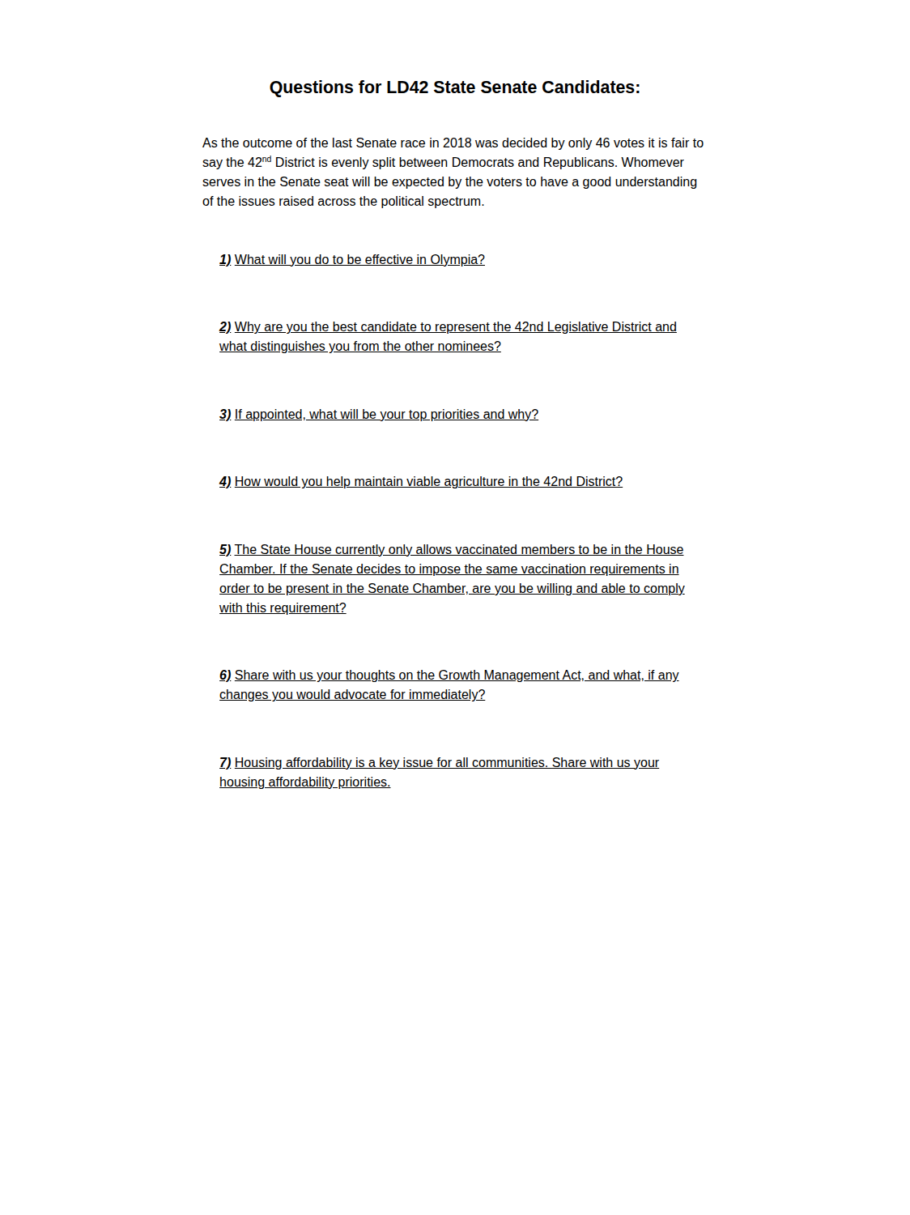Questions for LD42 State Senate Candidates:
As the outcome of the last Senate race in 2018 was decided by only 46 votes it is fair to say the 42nd District is evenly split between Democrats and Republicans. Whomever serves in the Senate seat will be expected by the voters to have a good understanding of the issues raised across the political spectrum.
1) What will you do to be effective in Olympia?
2) Why are you the best candidate to represent the 42nd Legislative District and what distinguishes you from the other nominees?
3) If appointed, what will be your top priorities and why?
4) How would you help maintain viable agriculture in the 42nd District?
5) The State House currently only allows vaccinated members to be in the House Chamber. If the Senate decides to impose the same vaccination requirements in order to be present in the Senate Chamber, are you be willing and able to comply with this requirement?
6) Share with us your thoughts on the Growth Management Act, and what, if any changes you would advocate for immediately?
7) Housing affordability is a key issue for all communities. Share with us your housing affordability priorities.